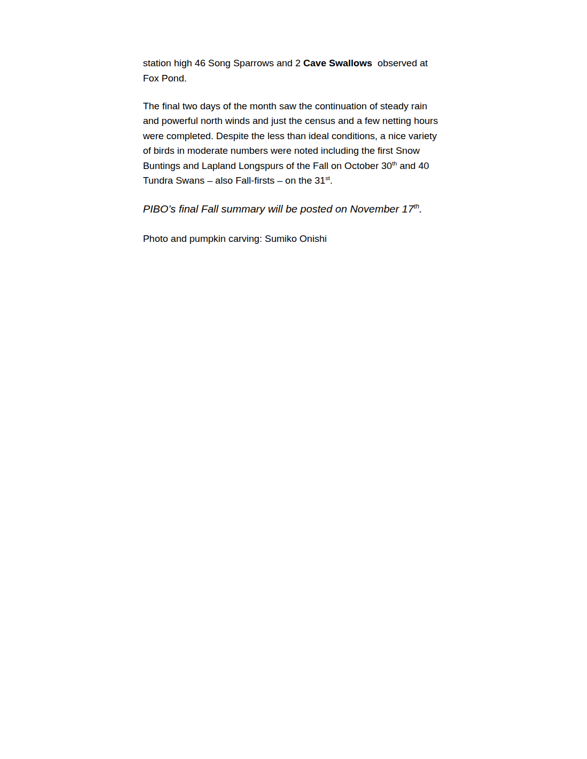station high 46 Song Sparrows and 2 Cave Swallows observed at Fox Pond.
The final two days of the month saw the continuation of steady rain and powerful north winds and just the census and a few netting hours were completed. Despite the less than ideal conditions, a nice variety of birds in moderate numbers were noted including the first Snow Buntings and Lapland Longspurs of the Fall on October 30th and 40 Tundra Swans – also Fall-firsts – on the 31st.
PIBO’s final Fall summary will be posted on November 17th.
Photo and pumpkin carving: Sumiko Onishi